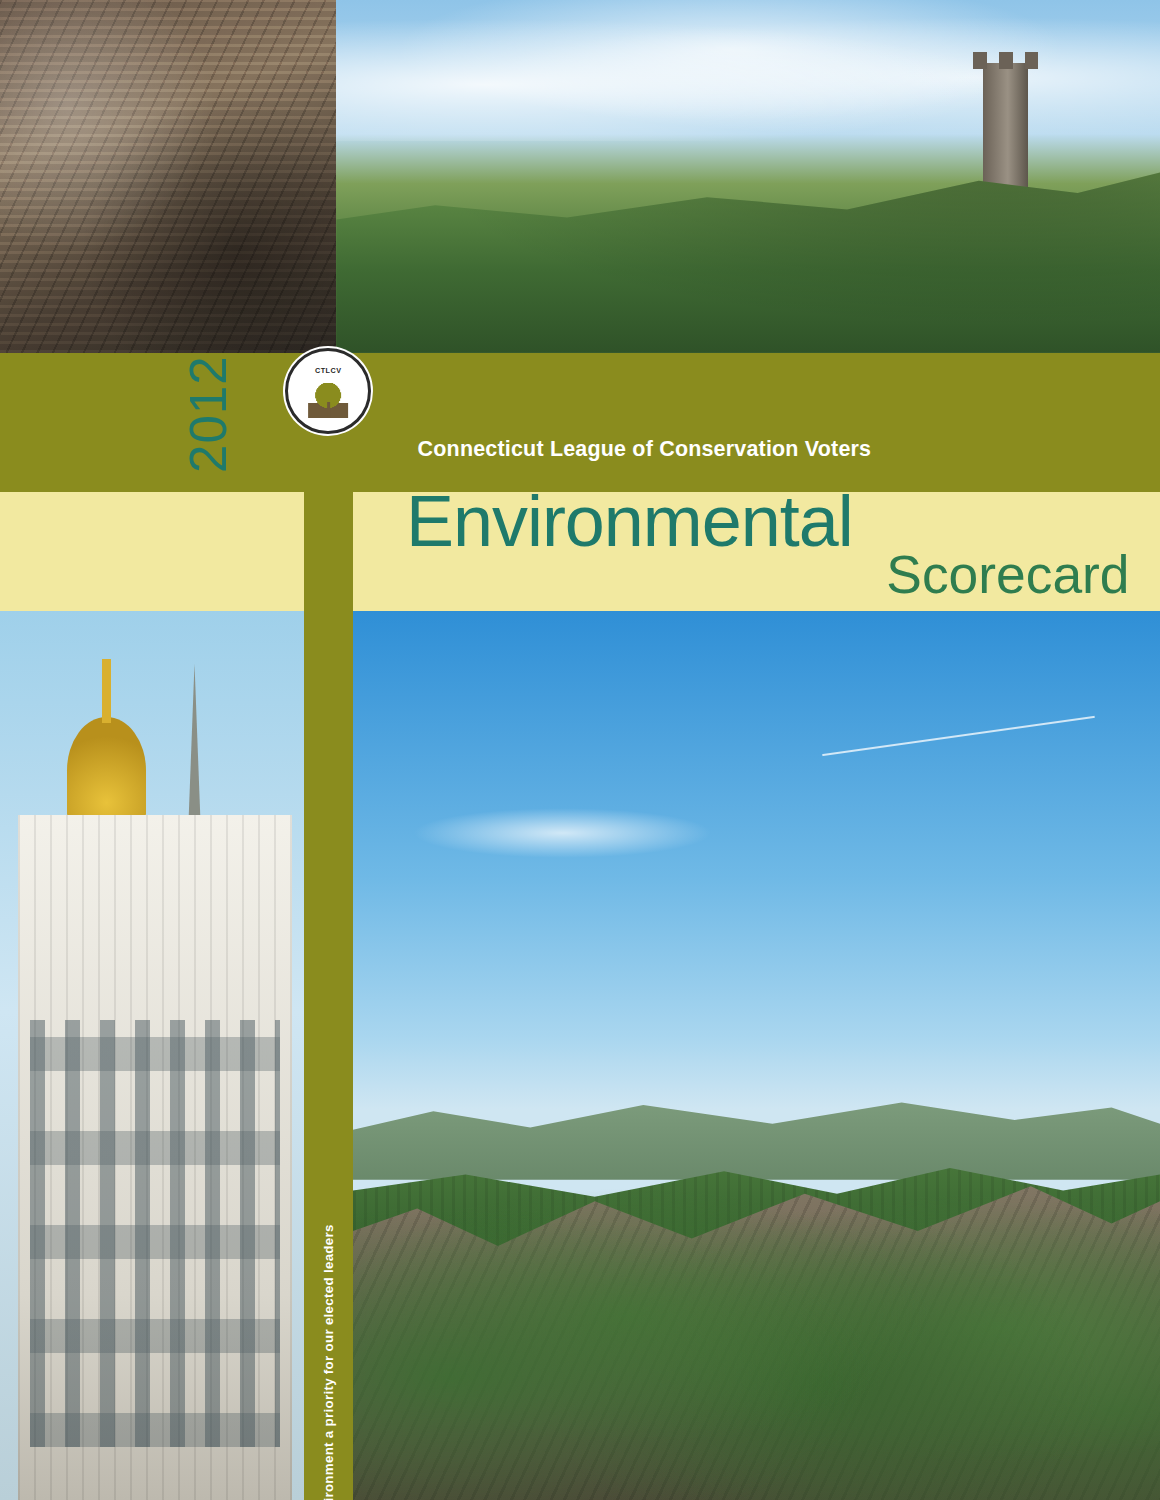Connecticut League of Conservation Voters — 2012 Environmental Scorecard
Connecticut League of Conservation Voters
Environmental Scorecard
2012
CTLCV
Making Connecticut’s environment a priority for our elected leaders